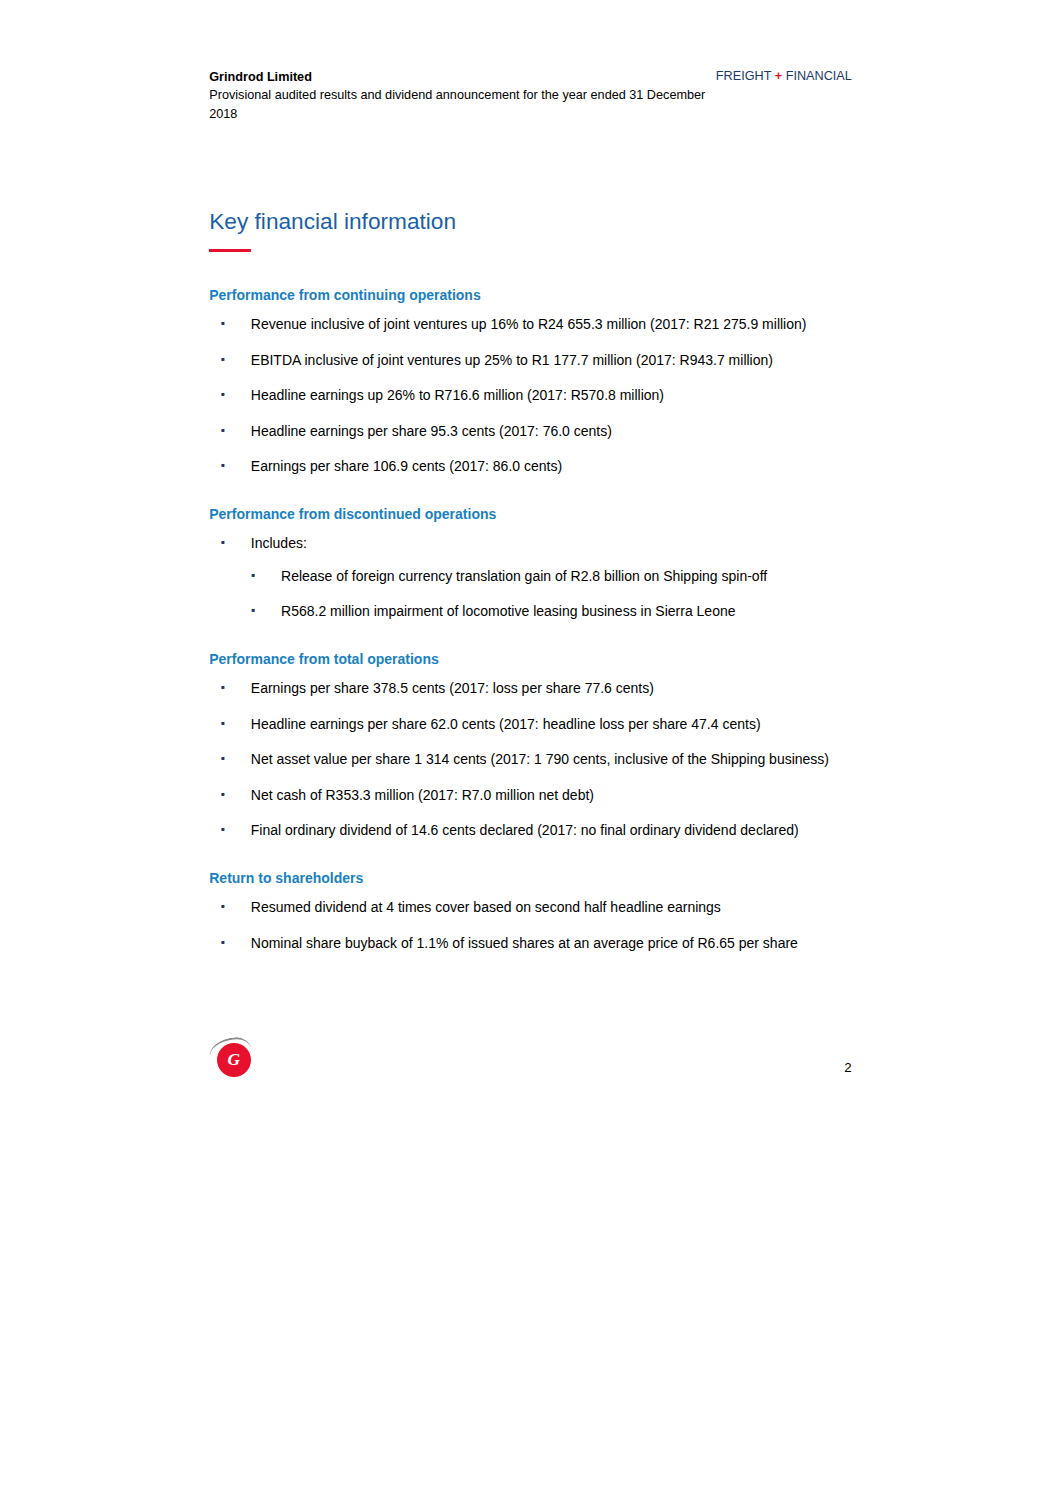Grindrod Limited
Provisional audited results and dividend announcement for the year ended 31 December 2018
FREIGHT + FINANCIAL
Key financial information
Performance from continuing operations
Revenue inclusive of joint ventures up 16% to R24 655.3 million (2017: R21 275.9 million)
EBITDA inclusive of joint ventures up 25% to R1 177.7 million (2017: R943.7 million)
Headline earnings up 26% to R716.6 million (2017: R570.8 million)
Headline earnings per share 95.3 cents (2017: 76.0 cents)
Earnings per share 106.9 cents (2017: 86.0 cents)
Performance from discontinued operations
Includes:
Release of foreign currency translation gain of R2.8 billion on Shipping spin-off
R568.2 million impairment of locomotive leasing business in Sierra Leone
Performance from total operations
Earnings per share 378.5 cents (2017: loss per share 77.6 cents)
Headline earnings per share 62.0 cents (2017: headline loss per share 47.4 cents)
Net asset value per share 1 314 cents (2017: 1 790 cents, inclusive of the Shipping business)
Net cash of R353.3 million (2017: R7.0 million net debt)
Final ordinary dividend of 14.6 cents declared (2017: no final ordinary dividend declared)
Return to shareholders
Resumed dividend at 4 times cover based on second half headline earnings
Nominal share buyback of 1.1% of issued shares at an average price of R6.65 per share
G
2